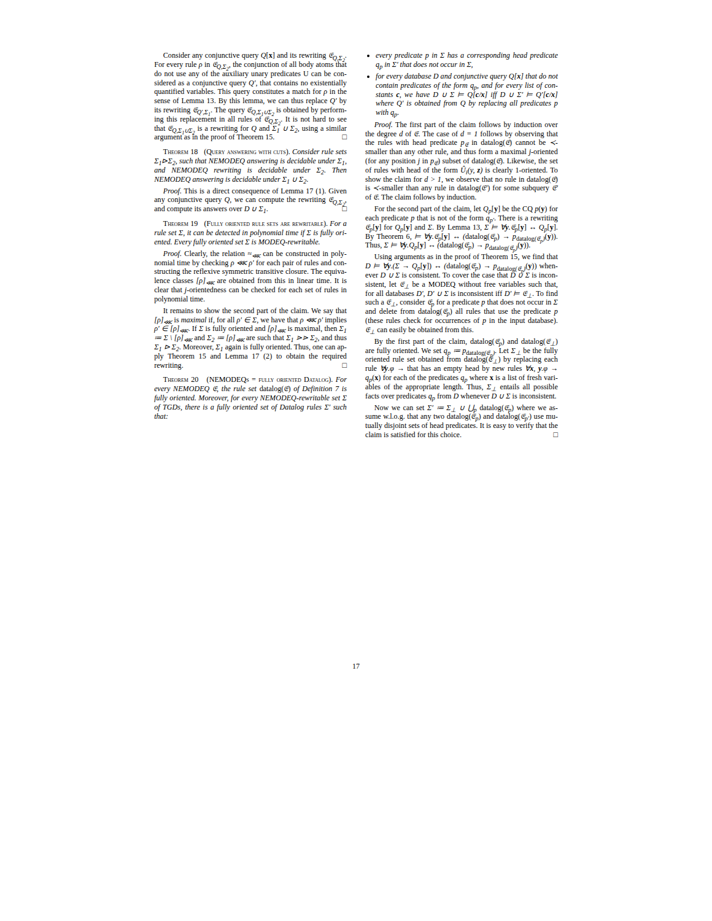Consider any conjunctive query Q[x] and its rewriting 𝔈Q,Σ2. For every rule ρ in 𝔈Q,Σ2, the conjunction of all body atoms that do not use any of the auxiliary unary predicates U can be considered as a conjunctive query Q′, that contains no existentially quantified variables. This query constitutes a match for ρ in the sense of Lemma 13. By this lemma, we can thus replace Q′ by its rewriting 𝔈Q′,Σ1. The query 𝔈Q,Σ1∪Σ2 is obtained by performing this replacement in all rules of 𝔈Q,Σ2. It is not hard to see that 𝔈Q,Σ1∪Σ2 is a rewriting for Q and Σ1 ∪ Σ2, using a similar argument as in the proof of Theorem 15. □
Theorem 18 (Query answering with cuts). Consider rule sets Σ1⊳Σ2, such that NEMODEQ answering is decidable under Σ1, and NEMODEQ rewriting is decidable under Σ2. Then NEMODEQ answering is decidable under Σ1 ∪ Σ2.
Proof. This is a direct consequence of Lemma 17 (1). Given any conjunctive query Q, we can compute the rewriting 𝔈Q,Σ2, and compute its answers over D ∪ Σ1. □
Theorem 19 (Fully oriented rule sets are rewritable). For a rule set Σ, it can be detected in polynomial time if Σ is fully oriented. Every fully oriented set Σ is MODEQ-rewritable.
Proof. Clearly, the relation ≈⋘ can be constructed in polynomial time by checking ρ ⋘ ρ′ for each pair of rules and constructing the reflexive symmetric transitive closure. The equivalence classes [ρ]⋘ are obtained from this in linear time. It is clear that j-orientedness can be checked for each set of rules in polynomial time.
It remains to show the second part of the claim. We say that [ρ]⋘ is maximal if, for all ρ′ ∈ Σ, we have that ρ ⋘ ρ′ implies ρ′ ∈ [ρ]⋘. If Σ is fully oriented and [ρ]⋘ is maximal, then Σ1 ≔ Σ \ [ρ]⋘ and Σ2 ≔ [ρ]⋘ are such that Σ1 ⋗⋗ Σ2, and thus Σ1 ⊳ Σ2. Moreover, Σ1 again is fully oriented. Thus, one can apply Theorem 15 and Lemma 17 (2) to obtain the required rewriting. □
Theorem 20 (NEMODEQs = fully oriented Datalog). For every NEMODEQ 𝔈, the rule set datalog(𝔈) of Definition 7 is fully oriented. Moreover, for every NEMODEQ-rewritable set Σ of TGDs, there is a fully oriented set of Datalog rules Σ′ such that:
every predicate p in Σ has a corresponding head predicate qp in Σ′ that does not occur in Σ,
for every database D and conjunctive query Q[x] that do not contain predicates of the form qp, and for every list of constants c, we have D ∪ Σ ⊨ Q[c/x] iff D ∪ Σ′ ⊨ Q′[c/x] where Q′ is obtained from Q by replacing all predicates p with qp.
Proof. The first part of the claim follows by induction over the degree d of 𝔈. The case of d = 1 follows by observing that the rules with head predicate p𝔈 in datalog(𝔈) cannot be ≺-smaller than any other rule, and thus form a maximal j-oriented (for any position j in p𝔈) subset of datalog(𝔈). Likewise, the set of rules with head of the form Ûi(y, z) is clearly 1-oriented. To show the claim for d > 1, we observe that no rule in datalog(𝔈) is ≺-smaller than any rule in datalog(𝔈′) for some subquery 𝔈′ of 𝔈. The claim follows by induction.
For the second part of the claim, let Qp[y] be the CQ p(y) for each predicate p that is not of the form qp′. There is a rewriting 𝔈p[y] for Qp[y] and Σ. By Lemma 13, Σ ⊨ ∀y.𝔈p[y] ↔ Qp[y]. By Theorem 6, ⊨ ∀y.𝔈p[y] ↔ (datalog(𝔈p) → pdatalog(𝔈p)(y)). Thus, Σ ⊨ ∀y.Qp[y] ↔ (datalog(𝔈p) → pdatalog(𝔈p)(y)).
Using arguments as in the proof of Theorem 15, we find that D ⊨ ∀y.(Σ → Qp[y]) ↔ (datalog(𝔈p) → pdatalog(𝔈p)(y)) whenever D ∪ Σ is consistent. To cover the case that D ∪ Σ is inconsistent, let 𝔈⊥ be a MODEQ without free variables such that, for all databases D′, D′ ∪ Σ is inconsistent iff D′ ⊨ 𝔈⊥. To find such a 𝔈⊥, consider 𝔈p for a predicate p that does not occur in Σ and delete from datalog(𝔈p) all rules that use the predicate p (these rules check for occurrences of p in the input database). 𝔈⊥ can easily be obtained from this.
By the first part of the claim, datalog(𝔈p) and datalog(𝔈⊥) are fully oriented. We set qp ≔ pdatalog(𝔈p). Let Σ⊥ be the fully oriented rule set obtained from datalog(𝔈⊥) by replacing each rule ∀y.φ → that has an empty head by new rules ∀x, y.φ → qp(x) for each of the predicates qp where x is a list of fresh variables of the appropriate length. Thus, Σ⊥ entails all possible facts over predicates qp from D whenever D ∪ Σ is inconsistent.
Now we can set Σ′ ≔ Σ⊥ ∪ ⋃p datalog(𝔈p) where we assume w.l.o.g. that any two datalog(𝔈p) and datalog(𝔈p′) use mutually disjoint sets of head predicates. It is easy to verify that the claim is satisfied for this choice. □
17